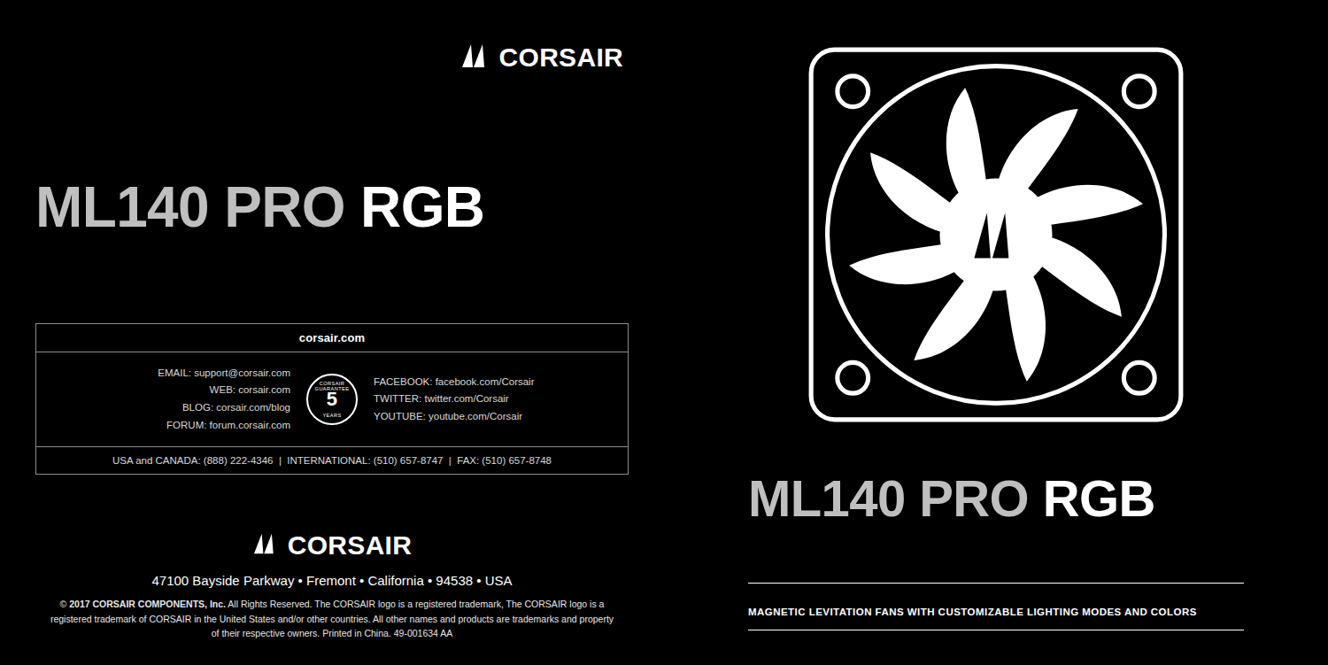CORSAIR
ML140 PRO RGB
corsair.com
EMAIL: support@corsair.com
WEB: corsair.com
BLOG: corsair.com/blog
FORUM: forum.corsair.com
CORSAIR GUARANTEE 5 YEARS
FACEBOOK: facebook.com/Corsair
TWITTER: twitter.com/Corsair
YOUTUBE: youtube.com/Corsair
USA and CANADA: (888) 222-4346 | INTERNATIONAL: (510) 657-8747 | FAX: (510) 657-8748
CORSAIR
47100 Bayside Parkway • Fremont • California • 94538 • USA
© 2017 CORSAIR COMPONENTS, Inc. All Rights Reserved. The CORSAIR logo is a registered trademark, The CORSAIR logo is a registered trademark of CORSAIR in the United States and/or other countries. All other names and products are trademarks and property of their respective owners. Printed in China. 49-001634 AA
ML140 PRO RGB
MAGNETIC LEVITATION FANS WITH CUSTOMIZABLE LIGHTING MODES AND COLORS